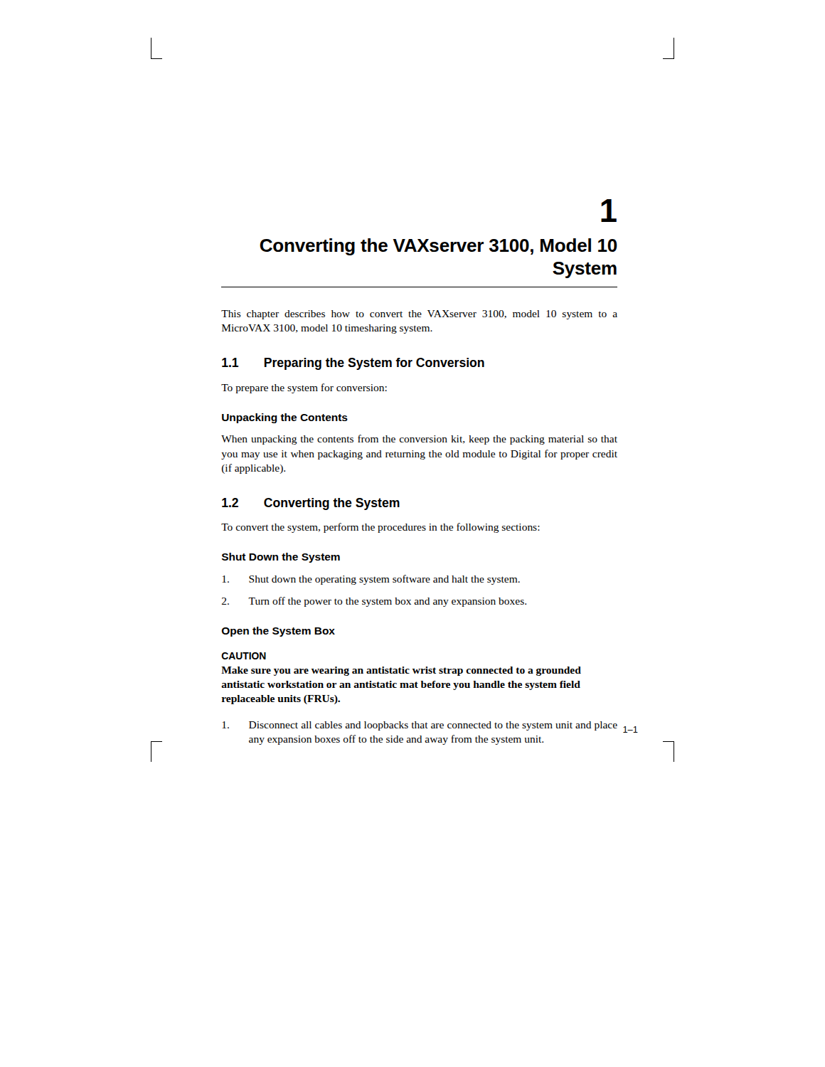1
Converting the VAXserver 3100, Model 10
System
This chapter describes how to convert the VAXserver 3100, model 10 system to a MicroVAX 3100, model 10 timesharing system.
1.1 Preparing the System for Conversion
To prepare the system for conversion:
Unpacking the Contents
When unpacking the contents from the conversion kit, keep the packing material so that you may use it when packaging and returning the old module to Digital for proper credit (if applicable).
1.2 Converting the System
To convert the system, perform the procedures in the following sections:
Shut Down the System
Shut down the operating system software and halt the system.
Turn off the power to the system box and any expansion boxes.
Open the System Box
CAUTION
Make sure you are wearing an antistatic wrist strap connected to a grounded antistatic workstation or an antistatic mat before you handle the system field replaceable units (FRUs).
Disconnect all cables and loopbacks that are connected to the system unit and place any expansion boxes off to the side and away from the system unit.
1–1